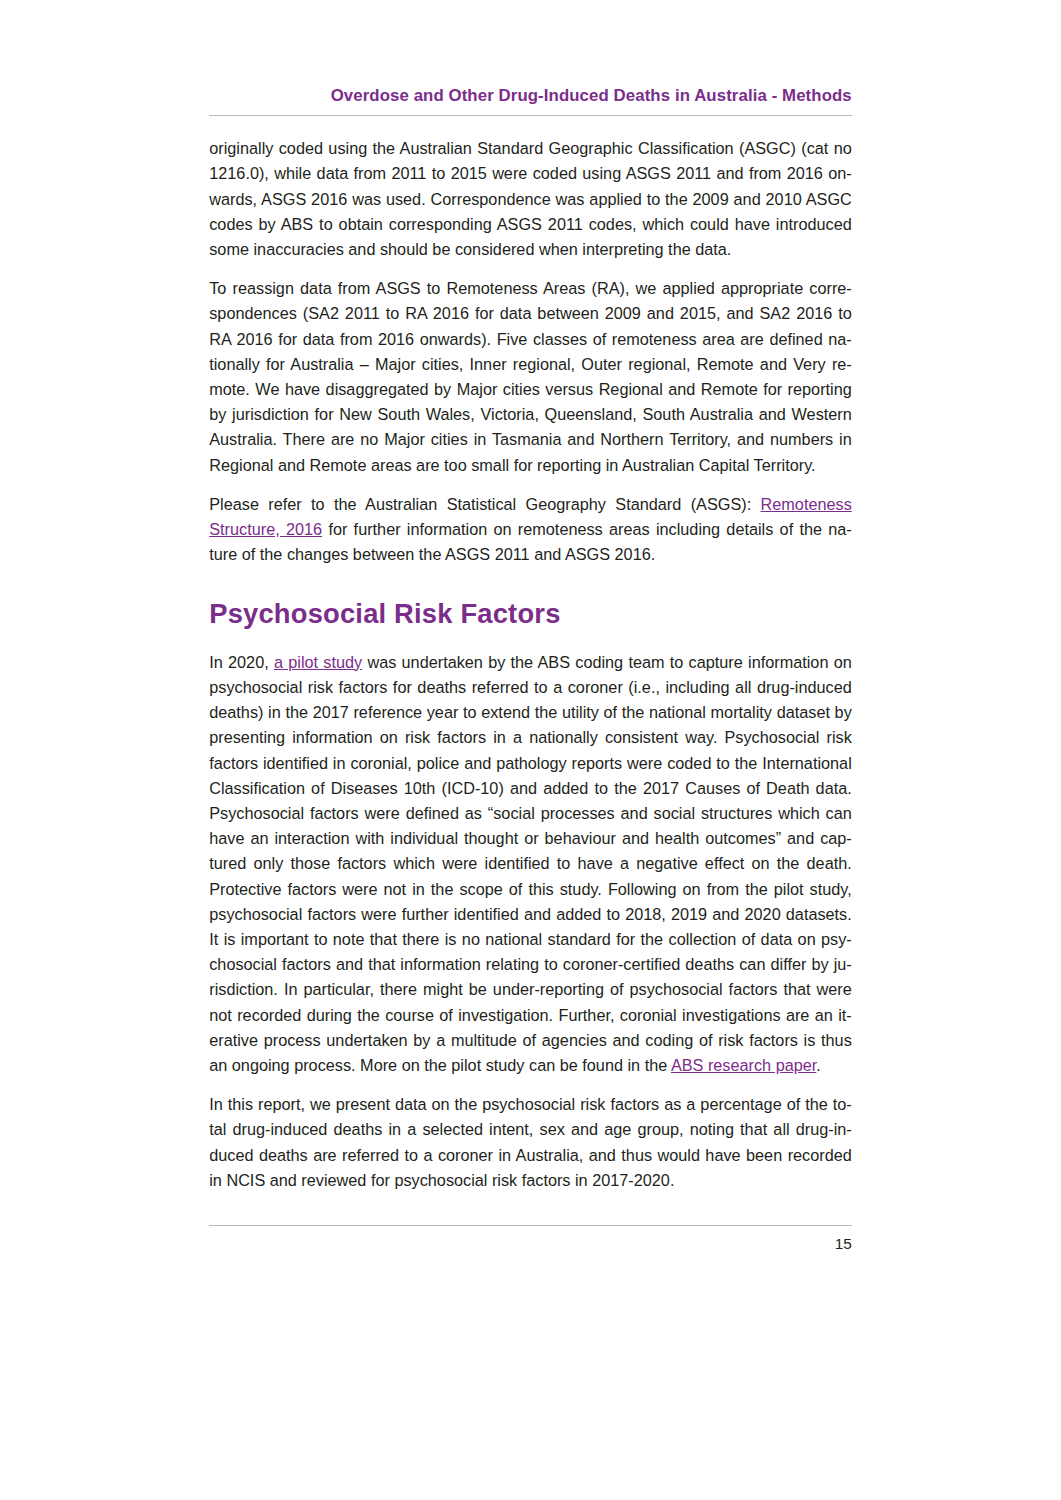Overdose and Other Drug-Induced Deaths in Australia - Methods
originally coded using the Australian Standard Geographic Classification (ASGC) (cat no 1216.0), while data from 2011 to 2015 were coded using ASGS 2011 and from 2016 onwards, ASGS 2016 was used. Correspondence was applied to the 2009 and 2010 ASGC codes by ABS to obtain corresponding ASGS 2011 codes, which could have introduced some inaccuracies and should be considered when interpreting the data.
To reassign data from ASGS to Remoteness Areas (RA), we applied appropriate correspondences (SA2 2011 to RA 2016 for data between 2009 and 2015, and SA2 2016 to RA 2016 for data from 2016 onwards). Five classes of remoteness area are defined nationally for Australia – Major cities, Inner regional, Outer regional, Remote and Very remote. We have disaggregated by Major cities versus Regional and Remote for reporting by jurisdiction for New South Wales, Victoria, Queensland, South Australia and Western Australia. There are no Major cities in Tasmania and Northern Territory, and numbers in Regional and Remote areas are too small for reporting in Australian Capital Territory.
Please refer to the Australian Statistical Geography Standard (ASGS): Remoteness Structure, 2016 for further information on remoteness areas including details of the nature of the changes between the ASGS 2011 and ASGS 2016.
Psychosocial Risk Factors
In 2020, a pilot study was undertaken by the ABS coding team to capture information on psychosocial risk factors for deaths referred to a coroner (i.e., including all drug-induced deaths) in the 2017 reference year to extend the utility of the national mortality dataset by presenting information on risk factors in a nationally consistent way. Psychosocial risk factors identified in coronial, police and pathology reports were coded to the International Classification of Diseases 10th (ICD-10) and added to the 2017 Causes of Death data. Psychosocial factors were defined as “social processes and social structures which can have an interaction with individual thought or behaviour and health outcomes” and captured only those factors which were identified to have a negative effect on the death. Protective factors were not in the scope of this study. Following on from the pilot study, psychosocial factors were further identified and added to 2018, 2019 and 2020 datasets. It is important to note that there is no national standard for the collection of data on psychosocial factors and that information relating to coroner-certified deaths can differ by jurisdiction. In particular, there might be under-reporting of psychosocial factors that were not recorded during the course of investigation. Further, coronial investigations are an iterative process undertaken by a multitude of agencies and coding of risk factors is thus an ongoing process. More on the pilot study can be found in the ABS research paper.
In this report, we present data on the psychosocial risk factors as a percentage of the total drug-induced deaths in a selected intent, sex and age group, noting that all drug-induced deaths are referred to a coroner in Australia, and thus would have been recorded in NCIS and reviewed for psychosocial risk factors in 2017-2020.
15